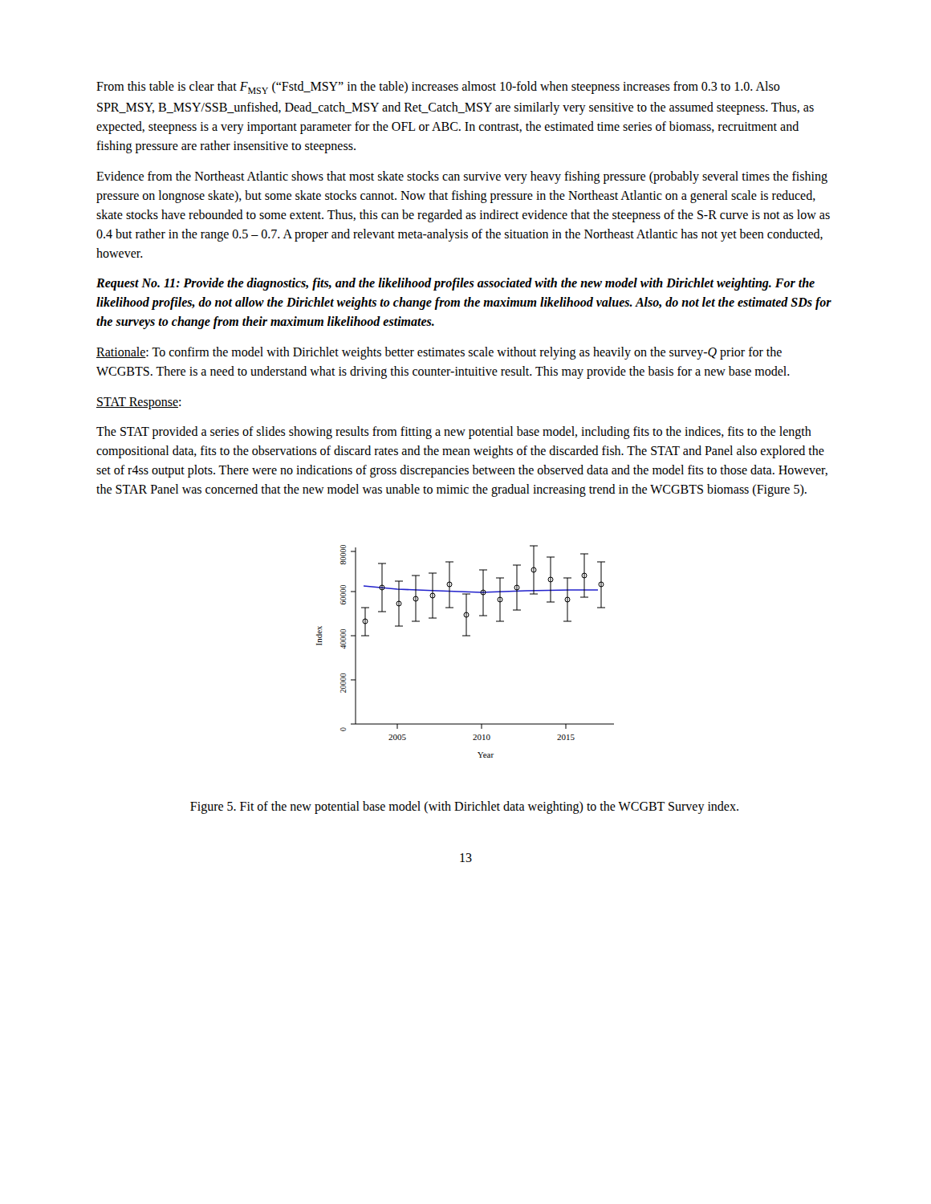From this table is clear that FMSY (“Fstd_MSY” in the table) increases almost 10-fold when steepness increases from 0.3 to 1.0. Also SPR_MSY, B_MSY/SSB_unfished, Dead_catch_MSY and Ret_Catch_MSY are similarly very sensitive to the assumed steepness. Thus, as expected, steepness is a very important parameter for the OFL or ABC. In contrast, the estimated time series of biomass, recruitment and fishing pressure are rather insensitive to steepness.
Evidence from the Northeast Atlantic shows that most skate stocks can survive very heavy fishing pressure (probably several times the fishing pressure on longnose skate), but some skate stocks cannot. Now that fishing pressure in the Northeast Atlantic on a general scale is reduced, skate stocks have rebounded to some extent. Thus, this can be regarded as indirect evidence that the steepness of the S-R curve is not as low as 0.4 but rather in the range 0.5 – 0.7. A proper and relevant meta-analysis of the situation in the Northeast Atlantic has not yet been conducted, however.
Request No. 11: Provide the diagnostics, fits, and the likelihood profiles associated with the new model with Dirichlet weighting. For the likelihood profiles, do not allow the Dirichlet weights to change from the maximum likelihood values. Also, do not let the estimated SDs for the surveys to change from their maximum likelihood estimates.
Rationale: To confirm the model with Dirichlet weights better estimates scale without relying as heavily on the survey-Q prior for the WCGBTS. There is a need to understand what is driving this counter-intuitive result. This may provide the basis for a new base model.
STAT Response:
The STAT provided a series of slides showing results from fitting a new potential base model, including fits to the indices, fits to the length compositional data, fits to the observations of discard rates and the mean weights of the discarded fish. The STAT and Panel also explored the set of r4ss output plots. There were no indications of gross discrepancies between the observed data and the model fits to those data. However, the STAR Panel was concerned that the new model was unable to mimic the gradual increasing trend in the WCGBTS biomass (Figure 5).
0 20000 40000 60000 80000 Index 2005 2010 2015 Year
Figure 5. Fit of the new potential base model (with Dirichlet data weighting) to the WCGBT Survey index.
13